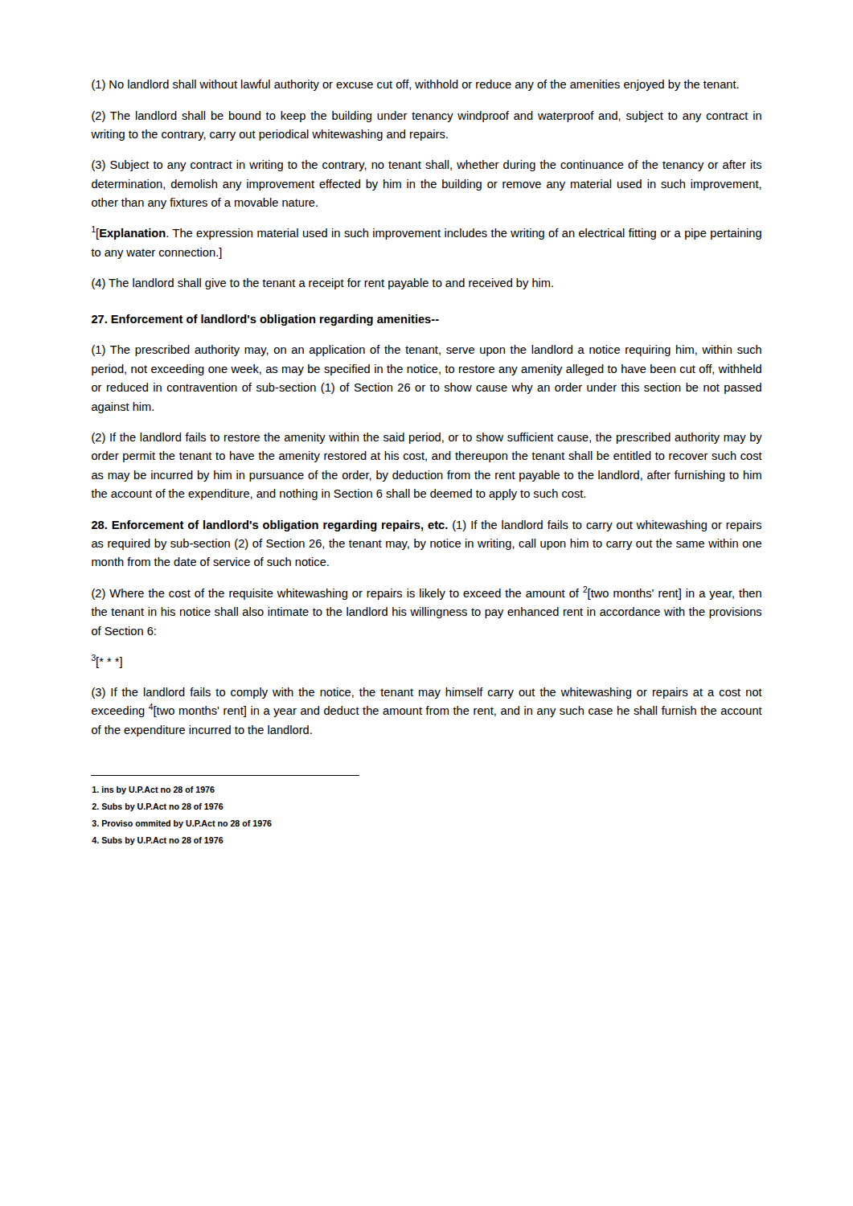(1) No landlord shall without lawful authority or excuse cut off, withhold or reduce any of the amenities enjoyed by the tenant.
(2) The landlord shall be bound to keep the building under tenancy windproof and waterproof and, subject to any contract in writing to the contrary, carry out periodical whitewashing and repairs.
(3) Subject to any contract in writing to the contrary, no tenant shall, whether during the continuance of the tenancy or after its determination, demolish any improvement effected by him in the building or remove any material used in such improvement, other than any fixtures of a movable nature.
1[Explanation. The expression material used in such improvement includes the writing of an electrical fitting or a pipe pertaining to any water connection.]
(4) The landlord shall give to the tenant a receipt for rent payable to and received by him.
27. Enforcement of landlord's obligation regarding amenities--
(1) The prescribed authority may, on an application of the tenant, serve upon the landlord a notice requiring him, within such period, not exceeding one week, as may be specified in the notice, to restore any amenity alleged to have been cut off, withheld or reduced in contravention of sub-section (1) of Section 26 or to show cause why an order under this section be not passed against him.
(2) If the landlord fails to restore the amenity within the said period, or to show sufficient cause, the prescribed authority may by order permit the tenant to have the amenity restored at his cost, and thereupon the tenant shall be entitled to recover such cost as may be incurred by him in pursuance of the order, by deduction from the rent payable to the landlord, after furnishing to him the account of the expenditure, and nothing in Section 6 shall be deemed to apply to such cost.
28. Enforcement of landlord's obligation regarding repairs, etc. (1) If the landlord fails to carry out whitewashing or repairs as required by sub-section (2) of Section 26, the tenant may, by notice in writing, call upon him to carry out the same within one month from the date of service of such notice.
(2) Where the cost of the requisite whitewashing or repairs is likely to exceed the amount of 2[two months' rent] in a year, then the tenant in his notice shall also intimate to the landlord his willingness to pay enhanced rent in accordance with the provisions of Section 6:
3[* * *]
(3) If the landlord fails to comply with the notice, the tenant may himself carry out the whitewashing or repairs at a cost not exceeding 4[two months' rent] in a year and deduct the amount from the rent, and in any such case he shall furnish the account of the expenditure incurred to the landlord.
ins by U.P.Act no 28 of 1976
Subs by U.P.Act no 28 of 1976
Proviso ommited by U.P.Act no 28 of 1976
Subs by U.P.Act no 28 of 1976